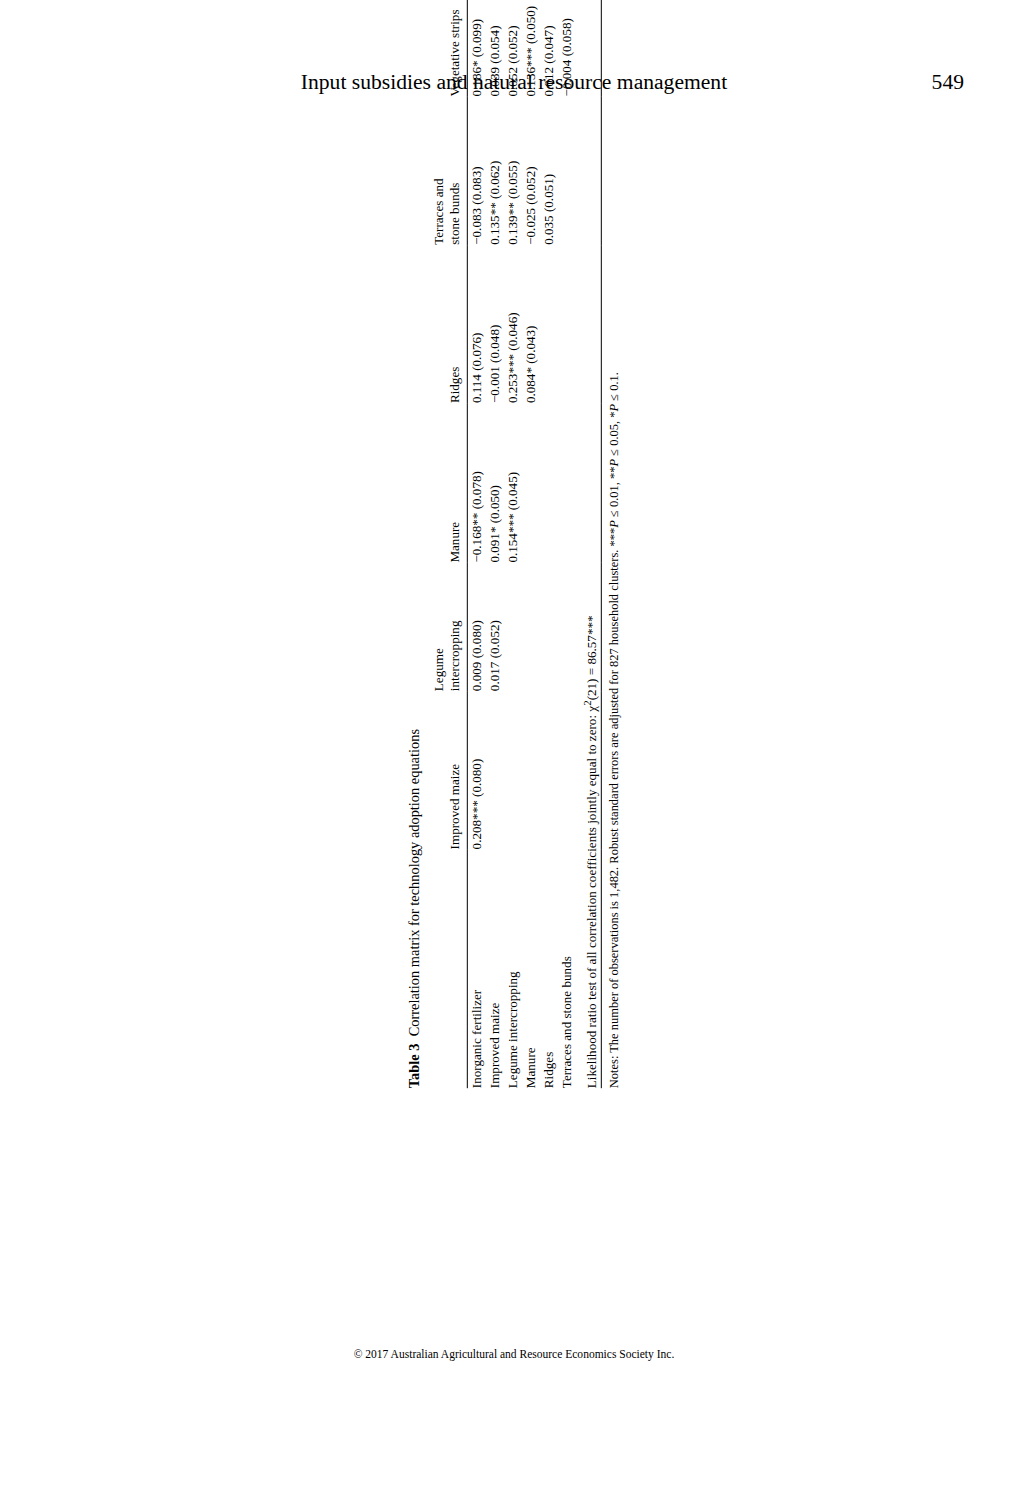Input subsidies and natural resource management 549
Table 3 Correlation matrix for technology adoption equations
| | Improved maize | Legume intercropping | Manure | Ridges | Terraces and stone bunds | Vegetative strips |
| --- | --- | --- | --- | --- | --- | --- |
| Inorganic fertilizer | 0.208*** (0.080) | 0.009 (0.080) | −0.168** (0.078) | 0.114 (0.076) | −0.083 (0.083) | 0.186* (0.099) |
| Improved maize | | 0.017 (0.052) | 0.091* (0.050) | −0.001 (0.048) | 0.135** (0.062) | 0.039 (0.054) |
| Legume intercropping | | | 0.154*** (0.045) | 0.253*** (0.046) | 0.139** (0.055) | 0.052 (0.052) |
| Manure | | | | 0.084* (0.043) | −0.025 (0.052) | 0.136*** (0.050) |
| Ridges | | | | | 0.035 (0.051) | 0.012 (0.047) |
| Terraces and stone bunds | | | | | | −0.004 (0.058) |
| Likelihood ratio test of all correlation coefficients jointly equal to zero: χ 2 (21) = 86.57*** |
Notes: The number of observations is 1,482. Robust standard errors are adjusted for 827 household clusters. ***P ≤ 0.01, **P ≤ 0.05, *P ≤ 0.1.
© 2017 Australian Agricultural and Resource Economics Society Inc.